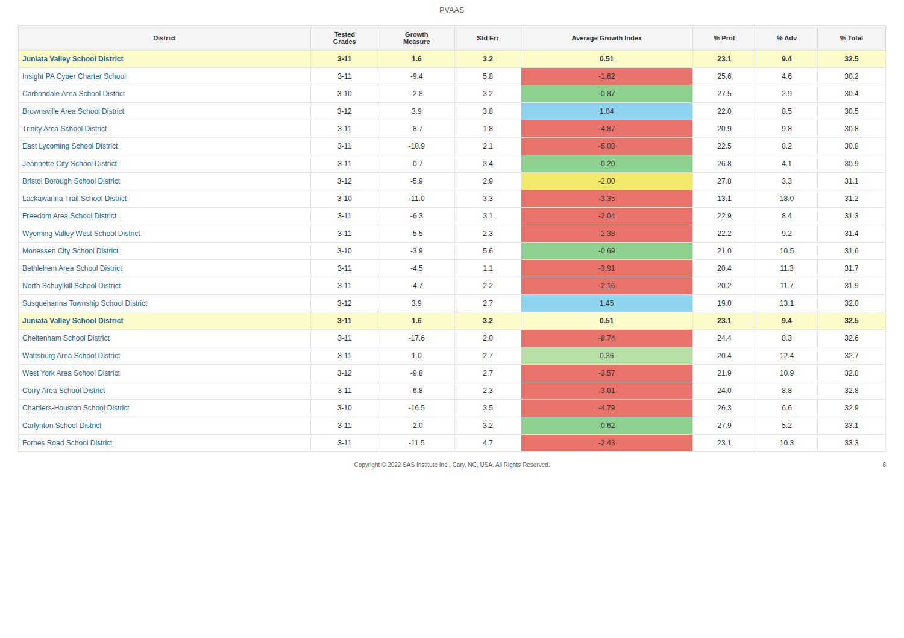PVAAS
| District | Tested Grades | Growth Measure | Std Err | Average Growth Index | % Prof | % Adv | % Total |
| --- | --- | --- | --- | --- | --- | --- | --- |
| Juniata Valley School District | 3-11 | 1.6 | 3.2 | 0.51 | 23.1 | 9.4 | 32.5 |
| Insight PA Cyber Charter School | 3-11 | -9.4 | 5.8 | -1.62 | 25.6 | 4.6 | 30.2 |
| Carbondale Area School District | 3-10 | -2.8 | 3.2 | -0.87 | 27.5 | 2.9 | 30.4 |
| Brownsville Area School District | 3-12 | 3.9 | 3.8 | 1.04 | 22.0 | 8.5 | 30.5 |
| Trinity Area School District | 3-11 | -8.7 | 1.8 | -4.87 | 20.9 | 9.8 | 30.8 |
| East Lycoming School District | 3-11 | -10.9 | 2.1 | -5.08 | 22.5 | 8.2 | 30.8 |
| Jeannette City School District | 3-11 | -0.7 | 3.4 | -0.20 | 26.8 | 4.1 | 30.9 |
| Bristol Borough School District | 3-12 | -5.9 | 2.9 | -2.00 | 27.8 | 3.3 | 31.1 |
| Lackawanna Trail School District | 3-10 | -11.0 | 3.3 | -3.35 | 13.1 | 18.0 | 31.2 |
| Freedom Area School District | 3-11 | -6.3 | 3.1 | -2.04 | 22.9 | 8.4 | 31.3 |
| Wyoming Valley West School District | 3-11 | -5.5 | 2.3 | -2.38 | 22.2 | 9.2 | 31.4 |
| Monessen City School District | 3-10 | -3.9 | 5.6 | -0.69 | 21.0 | 10.5 | 31.6 |
| Bethlehem Area School District | 3-11 | -4.5 | 1.1 | -3.91 | 20.4 | 11.3 | 31.7 |
| North Schuylkill School District | 3-11 | -4.7 | 2.2 | -2.16 | 20.2 | 11.7 | 31.9 |
| Susquehanna Township School District | 3-12 | 3.9 | 2.7 | 1.45 | 19.0 | 13.1 | 32.0 |
| Juniata Valley School District | 3-11 | 1.6 | 3.2 | 0.51 | 23.1 | 9.4 | 32.5 |
| Cheltenham School District | 3-11 | -17.6 | 2.0 | -8.74 | 24.4 | 8.3 | 32.6 |
| Wattsburg Area School District | 3-11 | 1.0 | 2.7 | 0.36 | 20.4 | 12.4 | 32.7 |
| West York Area School District | 3-12 | -9.8 | 2.7 | -3.57 | 21.9 | 10.9 | 32.8 |
| Corry Area School District | 3-11 | -6.8 | 2.3 | -3.01 | 24.0 | 8.8 | 32.8 |
| Chartiers-Houston School District | 3-10 | -16.5 | 3.5 | -4.79 | 26.3 | 6.6 | 32.9 |
| Carlynton School District | 3-11 | -2.0 | 3.2 | -0.62 | 27.9 | 5.2 | 33.1 |
| Forbes Road School District | 3-11 | -11.5 | 4.7 | -2.43 | 23.1 | 10.3 | 33.3 |
Copyright © 2022 SAS Institute Inc., Cary, NC, USA. All Rights Reserved. 8